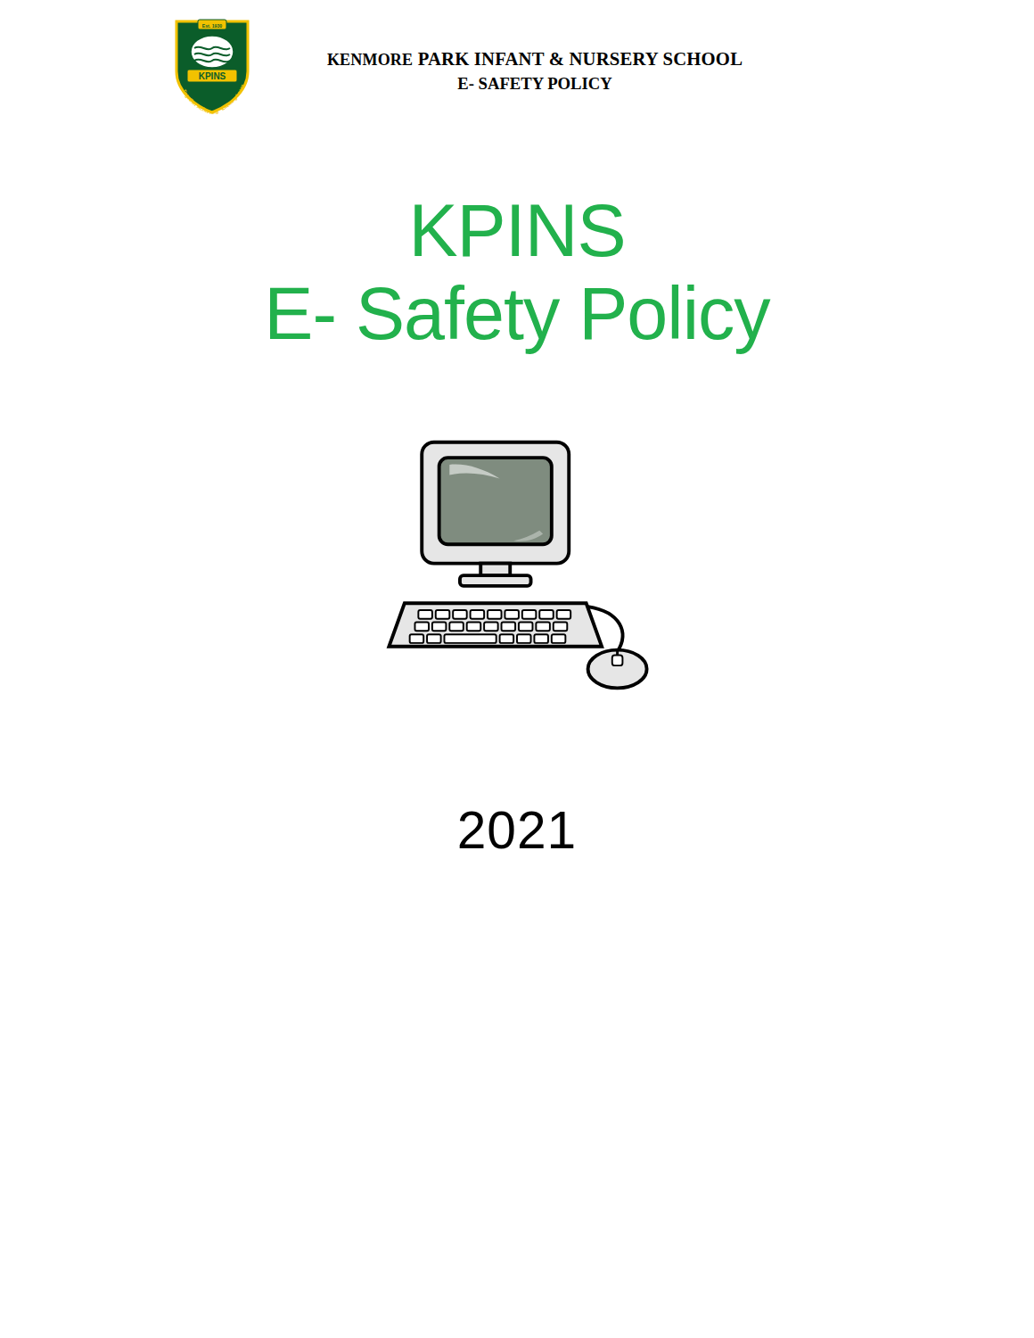Est. 1930 KPINS Together Achieving Lifelong Learning
KENMORE PARK INFANT & NURSERY SCHOOL
E- SAFETY POLICY
KPINSE- Safety Policy
2021